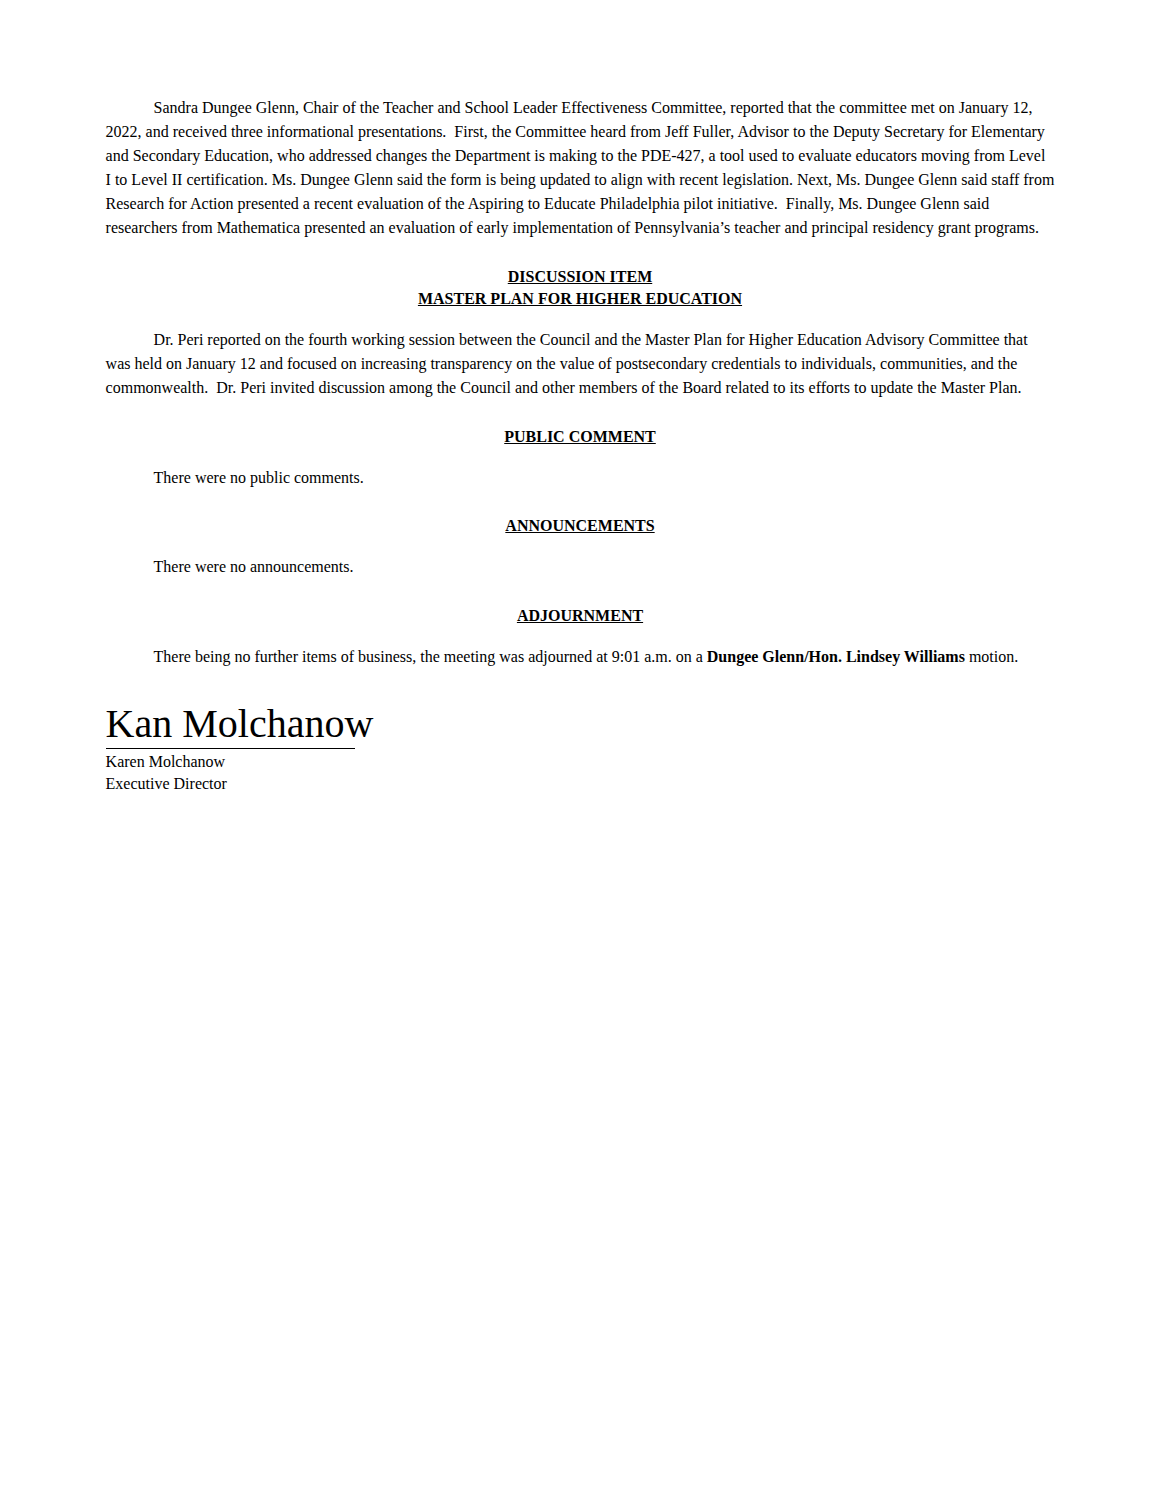Sandra Dungee Glenn, Chair of the Teacher and School Leader Effectiveness Committee, reported that the committee met on January 12, 2022, and received three informational presentations. First, the Committee heard from Jeff Fuller, Advisor to the Deputy Secretary for Elementary and Secondary Education, who addressed changes the Department is making to the PDE-427, a tool used to evaluate educators moving from Level I to Level II certification. Ms. Dungee Glenn said the form is being updated to align with recent legislation. Next, Ms. Dungee Glenn said staff from Research for Action presented a recent evaluation of the Aspiring to Educate Philadelphia pilot initiative. Finally, Ms. Dungee Glenn said researchers from Mathematica presented an evaluation of early implementation of Pennsylvania’s teacher and principal residency grant programs.
DISCUSSION ITEM MASTER PLAN FOR HIGHER EDUCATION
Dr. Peri reported on the fourth working session between the Council and the Master Plan for Higher Education Advisory Committee that was held on January 12 and focused on increasing transparency on the value of postsecondary credentials to individuals, communities, and the commonwealth. Dr. Peri invited discussion among the Council and other members of the Board related to its efforts to update the Master Plan.
PUBLIC COMMENT
There were no public comments.
ANNOUNCEMENTS
There were no announcements.
ADJOURNMENT
There being no further items of business, the meeting was adjourned at 9:01 a.m. on a Dungee Glenn/Hon. Lindsey Williams motion.
Kan Molchanow
Karen Molchanow
Executive Director